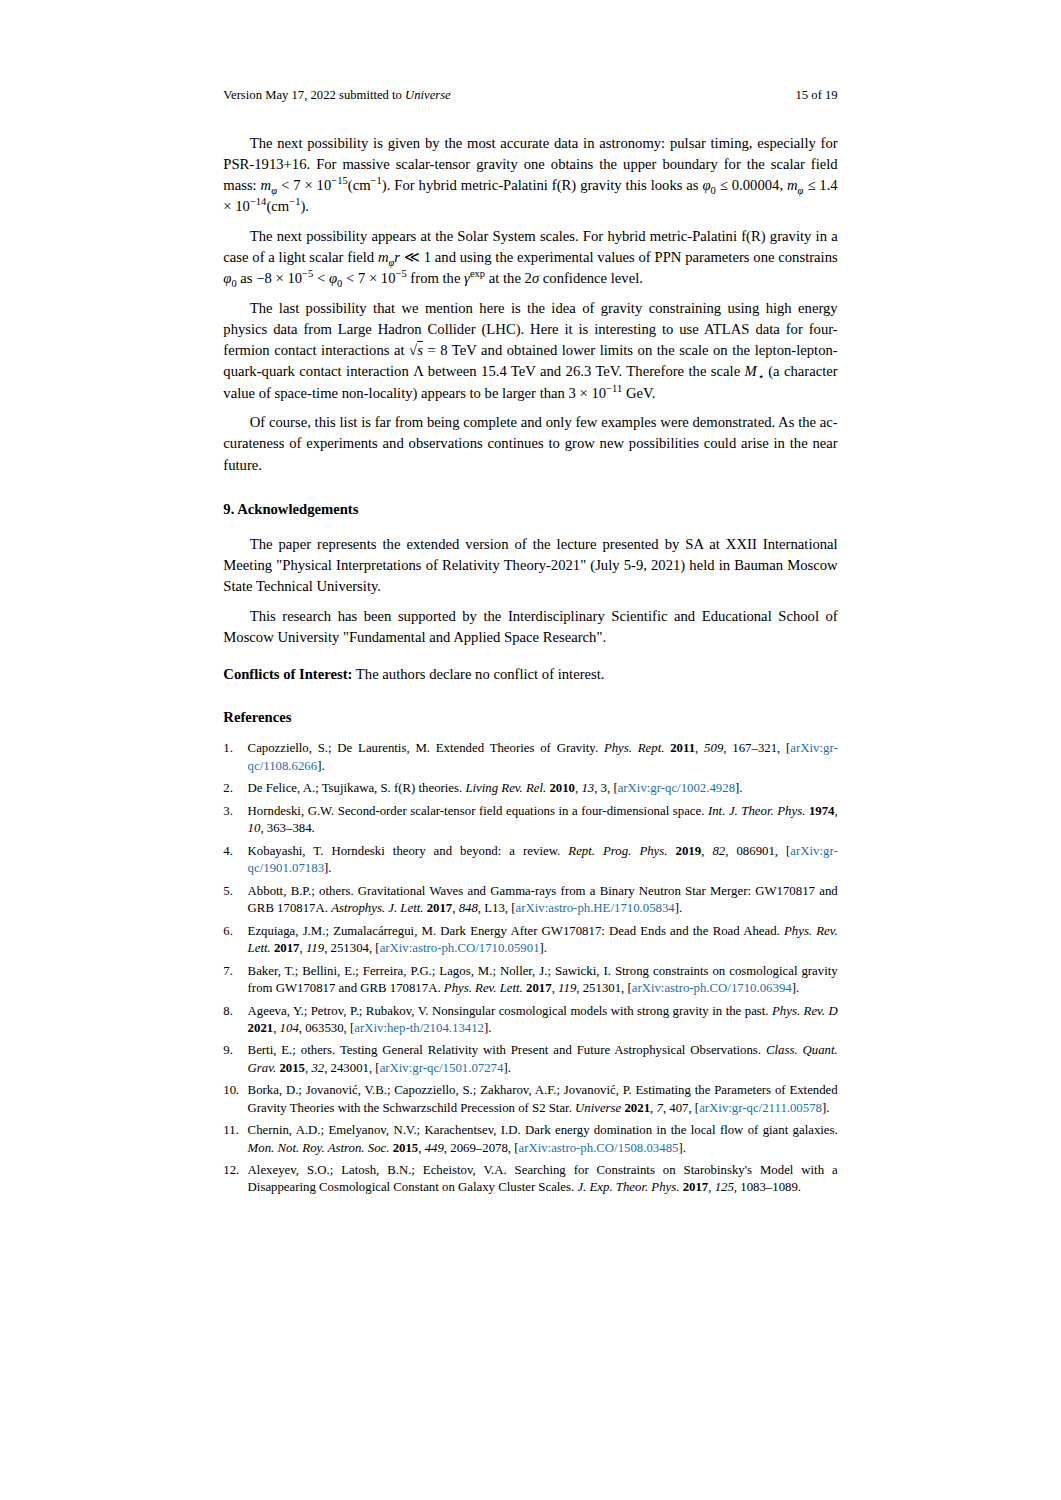Version May 17, 2022 submitted to Universe
15 of 19
The next possibility is given by the most accurate data in astronomy: pulsar timing, especially for PSR-1913+16. For massive scalar-tensor gravity one obtains the upper boundary for the scalar field mass: mφ < 7 × 10−15(cm−1). For hybrid metric-Palatini f(R) gravity this looks as φ0 ≤ 0.00004, mφ ≤ 1.4 × 10−14(cm−1).
The next possibility appears at the Solar System scales. For hybrid metric-Palatini f(R) gravity in a case of a light scalar field mφr ≪ 1 and using the experimental values of PPN parameters one constrains φ0 as −8 × 10−5 < φ0 < 7 × 10−5 from the γexp at the 2σ confidence level.
The last possibility that we mention here is the idea of gravity constraining using high energy physics data from Large Hadron Collider (LHC). Here it is interesting to use ATLAS data for four-fermion contact interactions at √s = 8 TeV and obtained lower limits on the scale on the lepton-lepton-quark-quark contact interaction Λ between 15.4 TeV and 26.3 TeV. Therefore the scale M⋆ (a character value of space-time non-locality) appears to be larger than 3 × 10−11 GeV.
Of course, this list is far from being complete and only few examples were demonstrated. As the accurateness of experiments and observations continues to grow new possibilities could arise in the near future.
9. Acknowledgements
The paper represents the extended version of the lecture presented by SA at XXII International Meeting "Physical Interpretations of Relativity Theory-2021" (July 5-9, 2021) held in Bauman Moscow State Technical University.
This research has been supported by the Interdisciplinary Scientific and Educational School of Moscow University "Fundamental and Applied Space Research".
Conflicts of Interest: The authors declare no conflict of interest.
References
Capozziello, S.; De Laurentis, M. Extended Theories of Gravity. Phys. Rept. 2011, 509, 167–321, [arXiv:gr-qc/1108.6266].
De Felice, A.; Tsujikawa, S. f(R) theories. Living Rev. Rel. 2010, 13, 3, [arXiv:gr-qc/1002.4928].
Horndeski, G.W. Second-order scalar-tensor field equations in a four-dimensional space. Int. J. Theor. Phys. 1974, 10, 363–384.
Kobayashi, T. Horndeski theory and beyond: a review. Rept. Prog. Phys. 2019, 82, 086901, [arXiv:gr-qc/1901.07183].
Abbott, B.P.; others. Gravitational Waves and Gamma-rays from a Binary Neutron Star Merger: GW170817 and GRB 170817A. Astrophys. J. Lett. 2017, 848, L13, [arXiv:astro-ph.HE/1710.05834].
Ezquiaga, J.M.; Zumalacárregui, M. Dark Energy After GW170817: Dead Ends and the Road Ahead. Phys. Rev. Lett. 2017, 119, 251304, [arXiv:astro-ph.CO/1710.05901].
Baker, T.; Bellini, E.; Ferreira, P.G.; Lagos, M.; Noller, J.; Sawicki, I. Strong constraints on cosmological gravity from GW170817 and GRB 170817A. Phys. Rev. Lett. 2017, 119, 251301, [arXiv:astro-ph.CO/1710.06394].
Ageeva, Y.; Petrov, P.; Rubakov, V. Nonsingular cosmological models with strong gravity in the past. Phys. Rev. D 2021, 104, 063530, [arXiv:hep-th/2104.13412].
Berti, E.; others. Testing General Relativity with Present and Future Astrophysical Observations. Class. Quant. Grav. 2015, 32, 243001, [arXiv:gr-qc/1501.07274].
Borka, D.; Jovanović, V.B.; Capozziello, S.; Zakharov, A.F.; Jovanović, P. Estimating the Parameters of Extended Gravity Theories with the Schwarzschild Precession of S2 Star. Universe 2021, 7, 407, [arXiv:gr-qc/2111.00578].
Chernin, A.D.; Emelyanov, N.V.; Karachentsev, I.D. Dark energy domination in the local flow of giant galaxies. Mon. Not. Roy. Astron. Soc. 2015, 449, 2069–2078, [arXiv:astro-ph.CO/1508.03485].
Alexeyev, S.O.; Latosh, B.N.; Echeistov, V.A. Searching for Constraints on Starobinsky's Model with a Disappearing Cosmological Constant on Galaxy Cluster Scales. J. Exp. Theor. Phys. 2017, 125, 1083–1089.